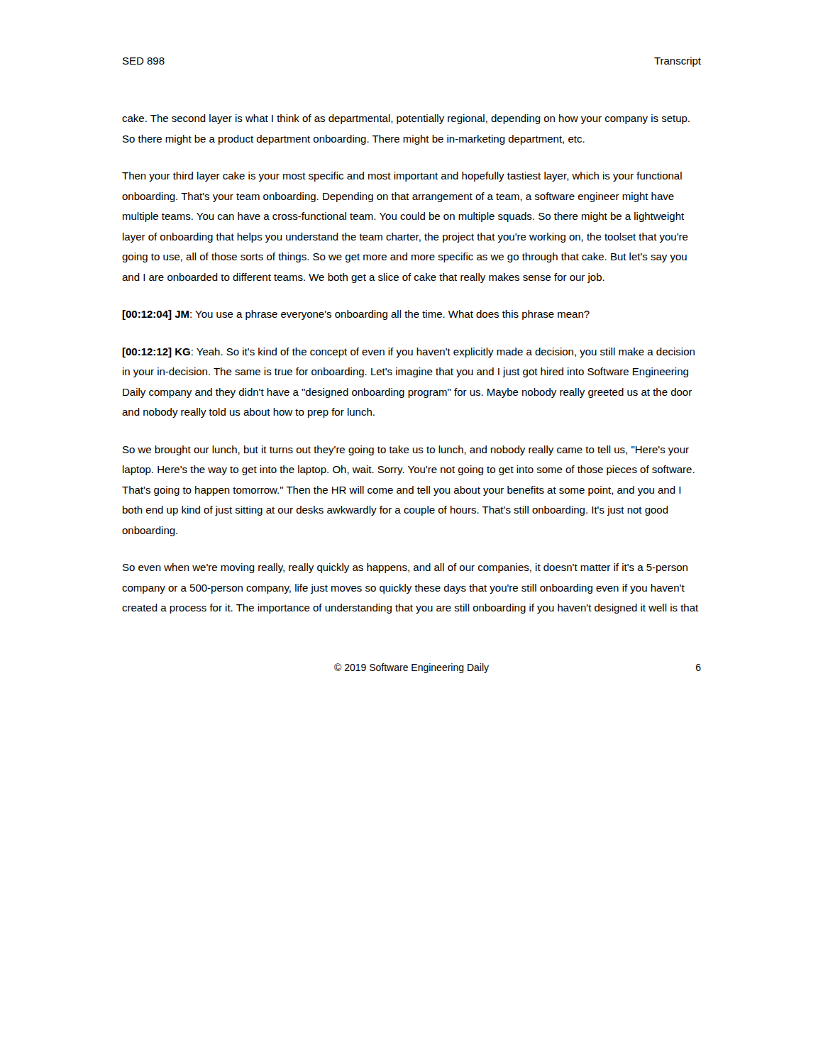SED 898 Transcript
cake. The second layer is what I think of as departmental, potentially regional, depending on how your company is setup. So there might be a product department onboarding. There might be in-marketing department, etc.
Then your third layer cake is your most specific and most important and hopefully tastiest layer, which is your functional onboarding. That's your team onboarding. Depending on that arrangement of a team, a software engineer might have multiple teams. You can have a cross-functional team. You could be on multiple squads. So there might be a lightweight layer of onboarding that helps you understand the team charter, the project that you're working on, the toolset that you're going to use, all of those sorts of things. So we get more and more specific as we go through that cake. But let's say you and I are onboarded to different teams. We both get a slice of cake that really makes sense for our job.
[00:12:04] JM: You use a phrase everyone's onboarding all the time. What does this phrase mean?
[00:12:12] KG: Yeah. So it's kind of the concept of even if you haven't explicitly made a decision, you still make a decision in your in-decision. The same is true for onboarding. Let's imagine that you and I just got hired into Software Engineering Daily company and they didn't have a "designed onboarding program" for us. Maybe nobody really greeted us at the door and nobody really told us about how to prep for lunch.
So we brought our lunch, but it turns out they're going to take us to lunch, and nobody really came to tell us, "Here's your laptop. Here's the way to get into the laptop. Oh, wait. Sorry. You're not going to get into some of those pieces of software. That's going to happen tomorrow." Then the HR will come and tell you about your benefits at some point, and you and I both end up kind of just sitting at our desks awkwardly for a couple of hours. That's still onboarding. It's just not good onboarding.
So even when we're moving really, really quickly as happens, and all of our companies, it doesn't matter if it's a 5-person company or a 500-person company, life just moves so quickly these days that you're still onboarding even if you haven't created a process for it. The importance of understanding that you are still onboarding if you haven't designed it well is that
© 2019 Software Engineering Daily 6